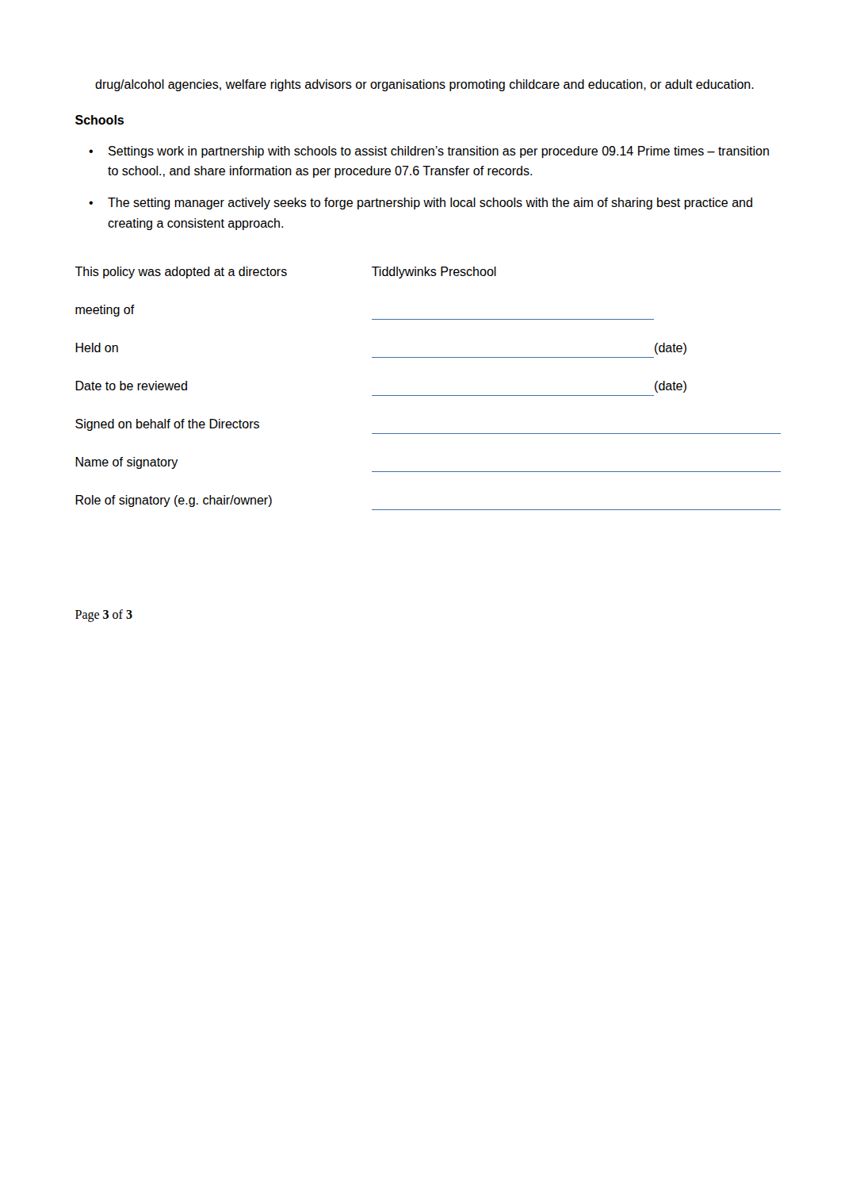drug/alcohol agencies, welfare rights advisors or organisations promoting childcare and education, or adult education.
Schools
Settings work in partnership with schools to assist children’s transition as per procedure 09.14 Prime times – transition to school., and share information as per procedure 07.6 Transfer of records.
The setting manager actively seeks to forge partnership with local schools with the aim of sharing best practice and creating a consistent approach.
| This policy was adopted at a directors | Tiddlywinks Preschool | |
| meeting of | | |
| Held on | | (date) |
| Date to be reviewed | | (date) |
| Signed on behalf of the Directors | |
| Name of signatory | |
| Role of signatory (e.g. chair/owner) | |
Page 3 of 3